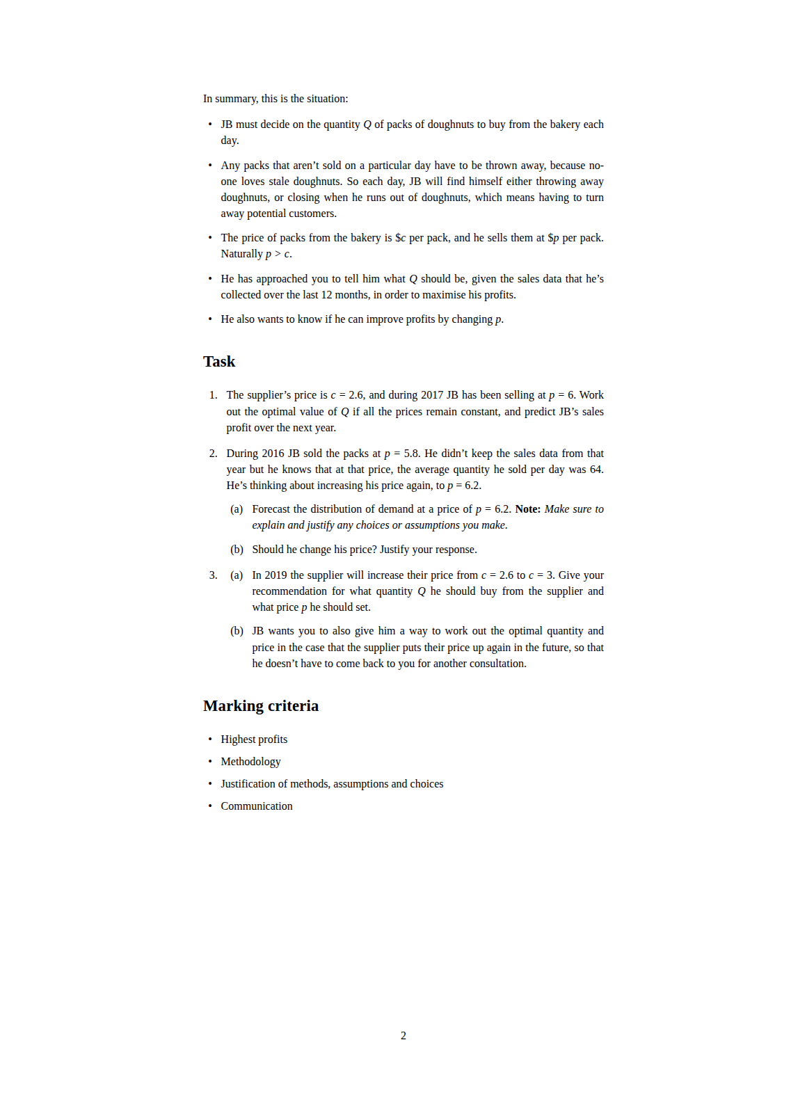In summary, this is the situation:
JB must decide on the quantity Q of packs of doughnuts to buy from the bakery each day.
Any packs that aren’t sold on a particular day have to be thrown away, because no-one loves stale doughnuts. So each day, JB will find himself either throwing away doughnuts, or closing when he runs out of doughnuts, which means having to turn away potential customers.
The price of packs from the bakery is $c per pack, and he sells them at $p per pack. Naturally p > c.
He has approached you to tell him what Q should be, given the sales data that he’s collected over the last 12 months, in order to maximise his profits.
He also wants to know if he can improve profits by changing p.
Task
The supplier’s price is c = 2.6, and during 2017 JB has been selling at p = 6. Work out the optimal value of Q if all the prices remain constant, and predict JB’s sales profit over the next year.
During 2016 JB sold the packs at p = 5.8. He didn’t keep the sales data from that year but he knows that at that price, the average quantity he sold per day was 64. He’s thinking about increasing his price again, to p = 6.2.
Forecast the distribution of demand at a price of p = 6.2. Note: Make sure to explain and justify any choices or assumptions you make.
Should he change his price? Justify your response.
In 2019 the supplier will increase their price from c = 2.6 to c = 3. Give your recommendation for what quantity Q he should buy from the supplier and what price p he should set.
JB wants you to also give him a way to work out the optimal quantity and price in the case that the supplier puts their price up again in the future, so that he doesn’t have to come back to you for another consultation.
Marking criteria
Highest profits
Methodology
Justification of methods, assumptions and choices
Communication
2